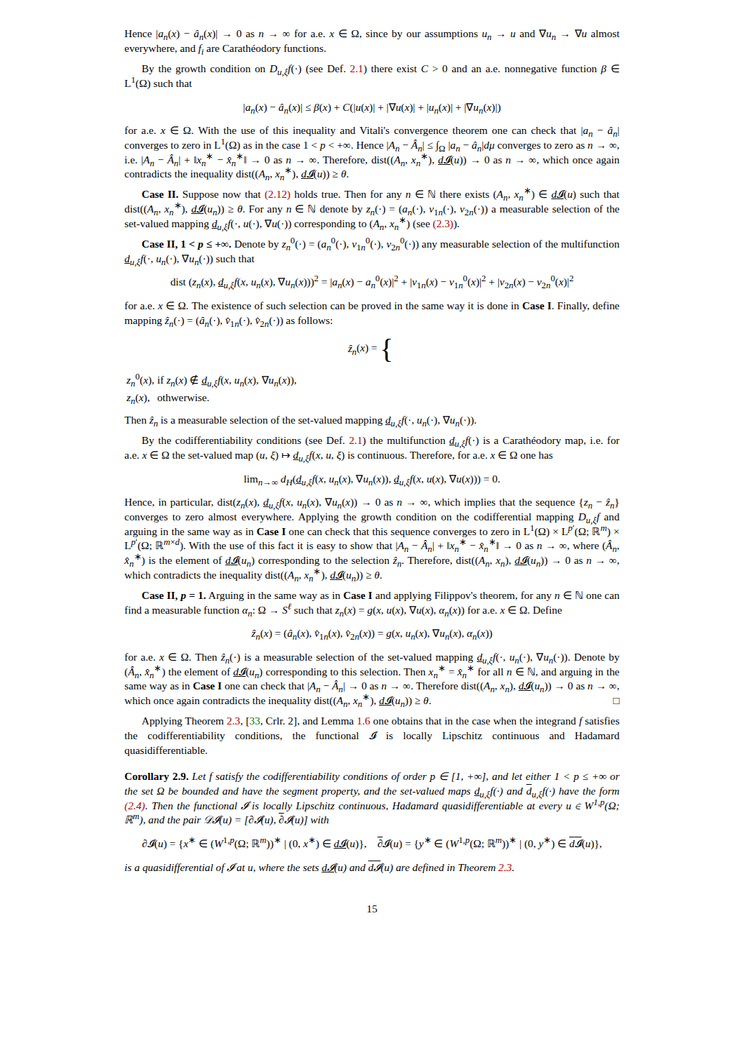Hence |an(x) − ân(x)| → 0 as n → ∞ for a.e. x ∈ Ω, since by our assumptions un → u and ∇un → ∇u almost everywhere, and fi are Carathéodory functions.
By the growth condition on Du,ξf(·) (see Def. 2.1) there exist C > 0 and an a.e. nonnegative function β ∈ L1(Ω) such that
|an(x) − ân(x)| ≤ β(x) + C(|u(x)| + |∇u(x)| + |un(x)| + |∇un(x)|)
for a.e. x ∈ Ω. With the use of this inequality and Vitali's convergence theorem one can check that |an − ân| converges to zero in L1(Ω) as in the case 1 < p < +∞. Hence |An − Ân| ≤ ∫Ω |an − ân|dμ converges to zero as n → ∞, i.e. |An − Ân| + ‖xn∗ − x̂n∗‖ → 0 as n → ∞. Therefore, dist((An, xn∗), d 𝓘(u)) → 0 as n → ∞, which once again contradicts the inequality dist((An, xn∗), d 𝓘(u)) ≥ θ.
Case II. Suppose now that (2.12) holds true. Then for any n ∈ ℕ there exists (An, xn∗) ∈ d 𝓘(u) such that dist((An, xn∗), d 𝓘(un)) ≥ θ. For any n ∈ ℕ denote by zn(·) = (an(·), v1n(·), v2n(·)) a measurable selection of the set-valued mapping du,ξf(·, u(·), ∇u(·)) corresponding to (An, xn∗) (see (2.3)).
Case II, 1 < p ≤ +∞. Denote by zn0(·) = (an0(·), v1n0(·), v2n0(·)) any measurable selection of the multifunction du,ξf(·, un(·), ∇un(·)) such that
dist (zn(x), du,ξf(x, un(x), ∇un(x)))2 = |an(x) − an0(x)|2 + |v1n(x) − v1n0(x)|2 + |v2n(x) − v2n0(x)|2
for a.e. x ∈ Ω. The existence of such selection can be proved in the same way it is done in Case I. Finally, define mapping ẑn(·) = (ân(·), v̂1n(·), v̂2n(·)) as follows:
ẑn(x) = {
| z n 0 ( x ), | if z n ( x ) ∉ d u,ξ f ( x , u n ( x ), ∇ u n ( x )), |
| z n ( x ), | othwerwise. |
Then ẑn is a measurable selection of the set-valued mapping du,ξf(·, un(·), ∇un(·)).
By the codifferentiability conditions (see Def. 2.1) the multifunction du,ξf(·) is a Carathéodory map, i.e. for a.e. x ∈ Ω the set-valued map (u, ξ) ↦ du,ξf(x, u, ξ) is continuous. Therefore, for a.e. x ∈ Ω one has
limn→∞ dH(du,ξf(x, un(x), ∇un(x)), du,ξf(x, u(x), ∇u(x))) = 0.
Hence, in particular, dist(zn(x), du,ξf(x, un(x), ∇un(x)) → 0 as n → ∞, which implies that the sequence {zn − ẑn} converges to zero almost everywhere. Applying the growth condition on the codifferential mapping Du,ξf and arguing in the same way as in Case I one can check that this sequence converges to zero in L1(Ω) × Lp′(Ω; ℝm) × Lp′(Ω; ℝm×d). With the use of this fact it is easy to show that |An − Ân| + ‖xn∗ − x̂n∗‖ → 0 as n → ∞, where (Ân, x̂n∗) is the element of d 𝓘(un) corresponding to the selection ẑn. Therefore, dist((An, xn), d 𝓘(un)) → 0 as n → ∞, which contradicts the inequality dist((An, xn∗), d 𝓘(un)) ≥ θ.
Case II, p = 1. Arguing in the same way as in Case I and applying Filippov's theorem, for any n ∈ ℕ one can find a measurable function αn: Ω → Sℓ such that zn(x) = g(x, u(x), ∇u(x), αn(x)) for a.e. x ∈ Ω. Define
ẑn(x) = (ân(x), v̂1n(x), v̂2n(x)) = g(x, un(x), ∇un(x), αn(x))
for a.e. x ∈ Ω. Then ẑn(·) is a measurable selection of the set-valued mapping du,ξf(·, un(·), ∇un(·)). Denote by (Ân, x̂n∗) the element of d 𝓘(un) corresponding to this selection. Then xn∗ = x̂n∗ for all n ∈ ℕ, and arguing in the same way as in Case I one can check that |An − Ân| → 0 as n → ∞. Therefore dist((An, xn), d 𝓘(un)) → 0 as n → ∞, which once again contradicts the inequality dist((An, xn∗), d 𝓘(un)) ≥ θ. □
Applying Theorem 2.3, [33, Crlr. 2], and Lemma 1.6 one obtains that in the case when the integrand f satisfies the codifferentiability conditions, the functional 𝓘 is locally Lipschitz continuous and Hadamard quasidifferentiable.
Corollary 2.9. Let f satisfy the codifferentiability conditions of order p ∈ [1, +∞], and let either 1 < p ≤ +∞ or the set Ω be bounded and have the segment property, and the set-valued maps du,ξf(·) and du,ξf(·) have the form (2.4). Then the functional 𝓘 is locally Lipschitz continuous, Hadamard quasidifferentiable at every u ∈ W1,p(Ω; ℝm), and the pair 𝒟𝓘(u) = [∂𝓘(u), ∂𝓘(u)] with
∂𝓘(u) = {x∗ ∈ (W1,p(Ω; ℝm))∗ | (0, x∗) ∈ d 𝓘(u)}, ∂𝓘(u) = {y∗ ∈ (W1,p(Ω; ℝm))∗ | (0, y∗) ∈ d 𝓘(u)},
is a quasidifferential of 𝓘 at u, where the sets d 𝓘(u) and d 𝓘(u) are defined in Theorem 2.3.
15